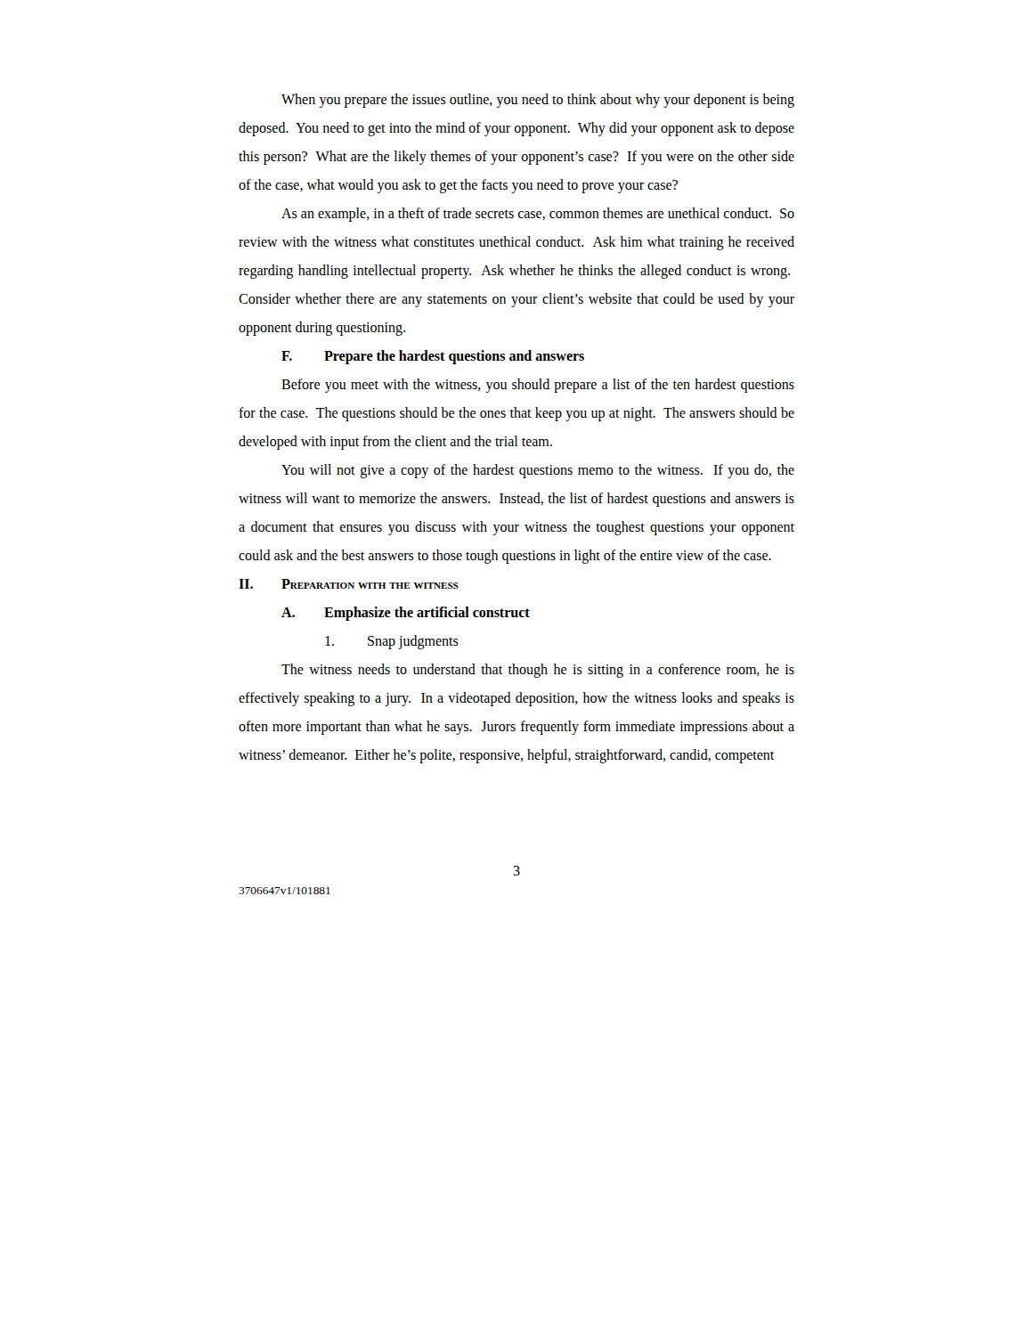When you prepare the issues outline, you need to think about why your deponent is being deposed. You need to get into the mind of your opponent. Why did your opponent ask to depose this person? What are the likely themes of your opponent’s case? If you were on the other side of the case, what would you ask to get the facts you need to prove your case?
As an example, in a theft of trade secrets case, common themes are unethical conduct. So review with the witness what constitutes unethical conduct. Ask him what training he received regarding handling intellectual property. Ask whether he thinks the alleged conduct is wrong. Consider whether there are any statements on your client’s website that could be used by your opponent during questioning.
F. Prepare the hardest questions and answers
Before you meet with the witness, you should prepare a list of the ten hardest questions for the case. The questions should be the ones that keep you up at night. The answers should be developed with input from the client and the trial team.
You will not give a copy of the hardest questions memo to the witness. If you do, the witness will want to memorize the answers. Instead, the list of hardest questions and answers is a document that ensures you discuss with your witness the toughest questions your opponent could ask and the best answers to those tough questions in light of the entire view of the case.
II. Preparation with the witness
A. Emphasize the artificial construct
1. Snap judgments
The witness needs to understand that though he is sitting in a conference room, he is effectively speaking to a jury. In a videotaped deposition, how the witness looks and speaks is often more important than what he says. Jurors frequently form immediate impressions about a witness’ demeanor. Either he’s polite, responsive, helpful, straightforward, candid, competent
3
3706647v1/101881